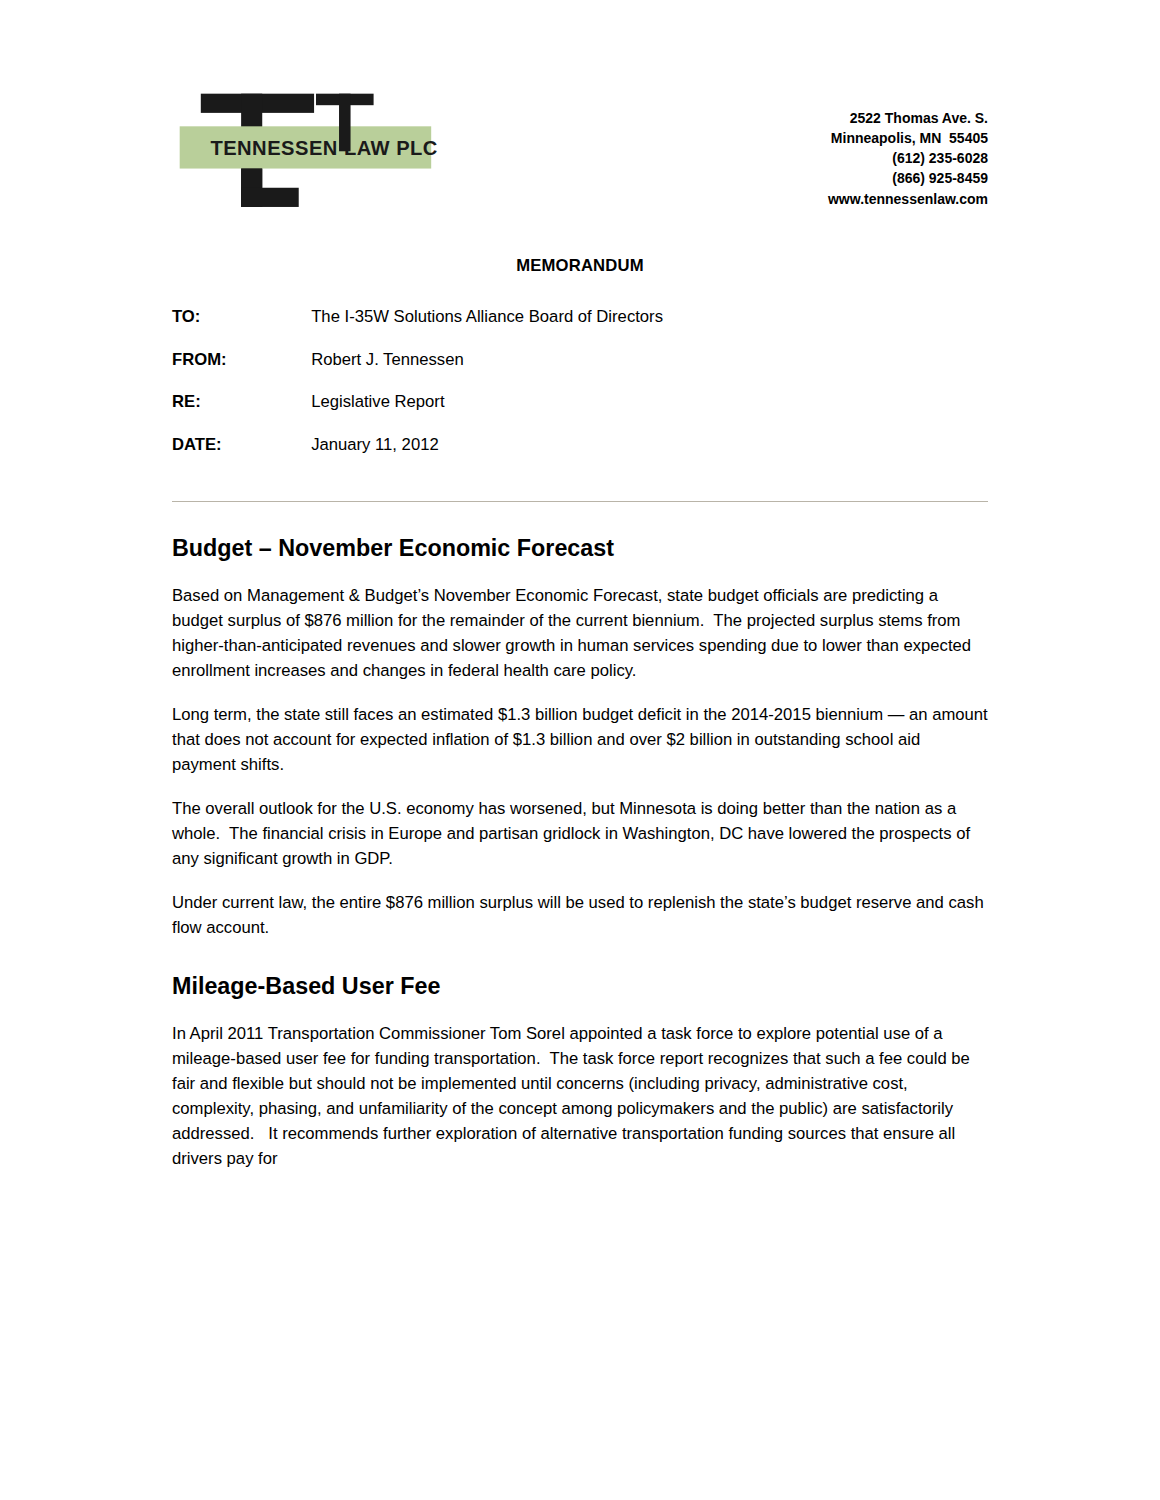TENNESSEN LAW PLC
2522 Thomas Ave. S.
Minneapolis, MN 55405
(612) 235-6028
(866) 925-8459
www.tennessenlaw.com
MEMORANDUM
| TO: | The I-35W Solutions Alliance Board of Directors |
| FROM: | Robert J. Tennessen |
| RE: | Legislative Report |
| DATE: | January 11, 2012 |
Budget – November Economic Forecast
Based on Management & Budget’s November Economic Forecast, state budget officials are predicting a budget surplus of $876 million for the remainder of the current biennium. The projected surplus stems from higher-than-anticipated revenues and slower growth in human services spending due to lower than expected enrollment increases and changes in federal health care policy.
Long term, the state still faces an estimated $1.3 billion budget deficit in the 2014-2015 biennium — an amount that does not account for expected inflation of $1.3 billion and over $2 billion in outstanding school aid payment shifts.
The overall outlook for the U.S. economy has worsened, but Minnesota is doing better than the nation as a whole. The financial crisis in Europe and partisan gridlock in Washington, DC have lowered the prospects of any significant growth in GDP.
Under current law, the entire $876 million surplus will be used to replenish the state’s budget reserve and cash flow account.
Mileage-Based User Fee
In April 2011 Transportation Commissioner Tom Sorel appointed a task force to explore potential use of a mileage-based user fee for funding transportation. The task force report recognizes that such a fee could be fair and flexible but should not be implemented until concerns (including privacy, administrative cost, complexity, phasing, and unfamiliarity of the concept among policymakers and the public) are satisfactorily addressed. It recommends further exploration of alternative transportation funding sources that ensure all drivers pay for